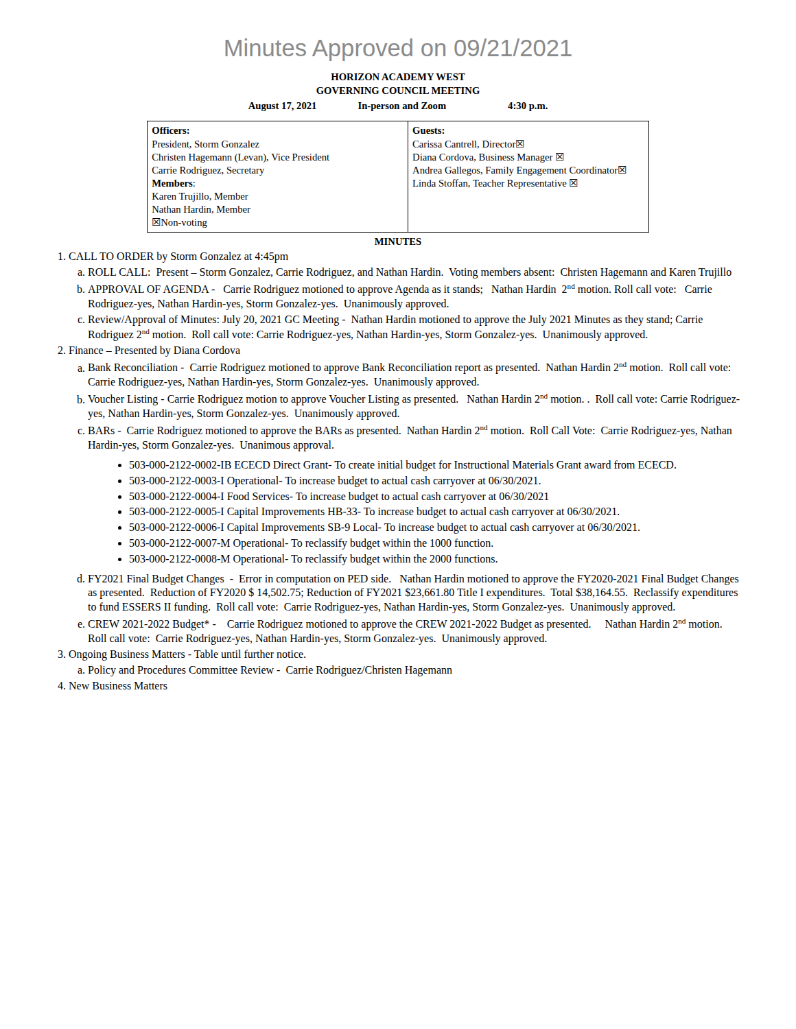Minutes Approved on 09/21/2021
HORIZON ACADEMY WEST
GOVERNING COUNCIL MEETING
August 17, 2021 In-person and Zoom 4:30 p.m.
| Officers: President, Storm Gonzalez Christen Hagemann (Levan), Vice President Carrie Rodriguez, Secretary Members : Karen Trujillo, Member Nathan Hardin, Member ☒ Non-voting | Guests: Carissa Cantrell, Director ☒ Diana Cordova, Business Manager ☒ Andrea Gallegos, Family Engagement Coordinator ☒ Linda Stoffan, Teacher Representative ☒ |
MINUTES
CALL TO ORDER by Storm Gonzalez at 4:45pm
ROLL CALL: Present – Storm Gonzalez, Carrie Rodriguez, and Nathan Hardin. Voting members absent: Christen Hagemann and Karen Trujillo
APPROVAL OF AGENDA - Carrie Rodriguez motioned to approve Agenda as it stands; Nathan Hardin 2nd motion. Roll call vote: Carrie Rodriguez-yes, Nathan Hardin-yes, Storm Gonzalez-yes. Unanimously approved.
Review/Approval of Minutes: July 20, 2021 GC Meeting - Nathan Hardin motioned to approve the July 2021 Minutes as they stand; Carrie Rodriguez 2nd motion. Roll call vote: Carrie Rodriguez-yes, Nathan Hardin-yes, Storm Gonzalez-yes. Unanimously approved.
Finance – Presented by Diana Cordova
Bank Reconciliation - Carrie Rodriguez motioned to approve Bank Reconciliation report as presented. Nathan Hardin 2nd motion. Roll call vote: Carrie Rodriguez-yes, Nathan Hardin-yes, Storm Gonzalez-yes. Unanimously approved.
Voucher Listing - Carrie Rodriguez motion to approve Voucher Listing as presented. Nathan Hardin 2nd motion. . Roll call vote: Carrie Rodriguez-yes, Nathan Hardin-yes, Storm Gonzalez-yes. Unanimously approved.
BARs - Carrie Rodriguez motioned to approve the BARs as presented. Nathan Hardin 2nd motion. Roll Call Vote: Carrie Rodriguez-yes, Nathan Hardin-yes, Storm Gonzalez-yes. Unanimous approval.
503-000-2122-0002-IB ECECD Direct Grant- To create initial budget for Instructional Materials Grant award from ECECD.
503-000-2122-0003-I Operational- To increase budget to actual cash carryover at 06/30/2021.
503-000-2122-0004-I Food Services- To increase budget to actual cash carryover at 06/30/2021
503-000-2122-0005-I Capital Improvements HB-33- To increase budget to actual cash carryover at 06/30/2021.
503-000-2122-0006-I Capital Improvements SB-9 Local- To increase budget to actual cash carryover at 06/30/2021.
503-000-2122-0007-M Operational- To reclassify budget within the 1000 function.
503-000-2122-0008-M Operational- To reclassify budget within the 2000 functions.
FY2021 Final Budget Changes - Error in computation on PED side. Nathan Hardin motioned to approve the FY2020-2021 Final Budget Changes as presented. Reduction of FY2020 $ 14,502.75; Reduction of FY2021 $23,661.80 Title I expenditures. Total $38,164.55. Reclassify expenditures to fund ESSERS II funding. Roll call vote: Carrie Rodriguez-yes, Nathan Hardin-yes, Storm Gonzalez-yes. Unanimously approved.
CREW 2021-2022 Budget* - Carrie Rodriguez motioned to approve the CREW 2021-2022 Budget as presented. Nathan Hardin 2nd motion. Roll call vote: Carrie Rodriguez-yes, Nathan Hardin-yes, Storm Gonzalez-yes. Unanimously approved.
Ongoing Business Matters - Table until further notice.
Policy and Procedures Committee Review - Carrie Rodriguez/Christen Hagemann
New Business Matters